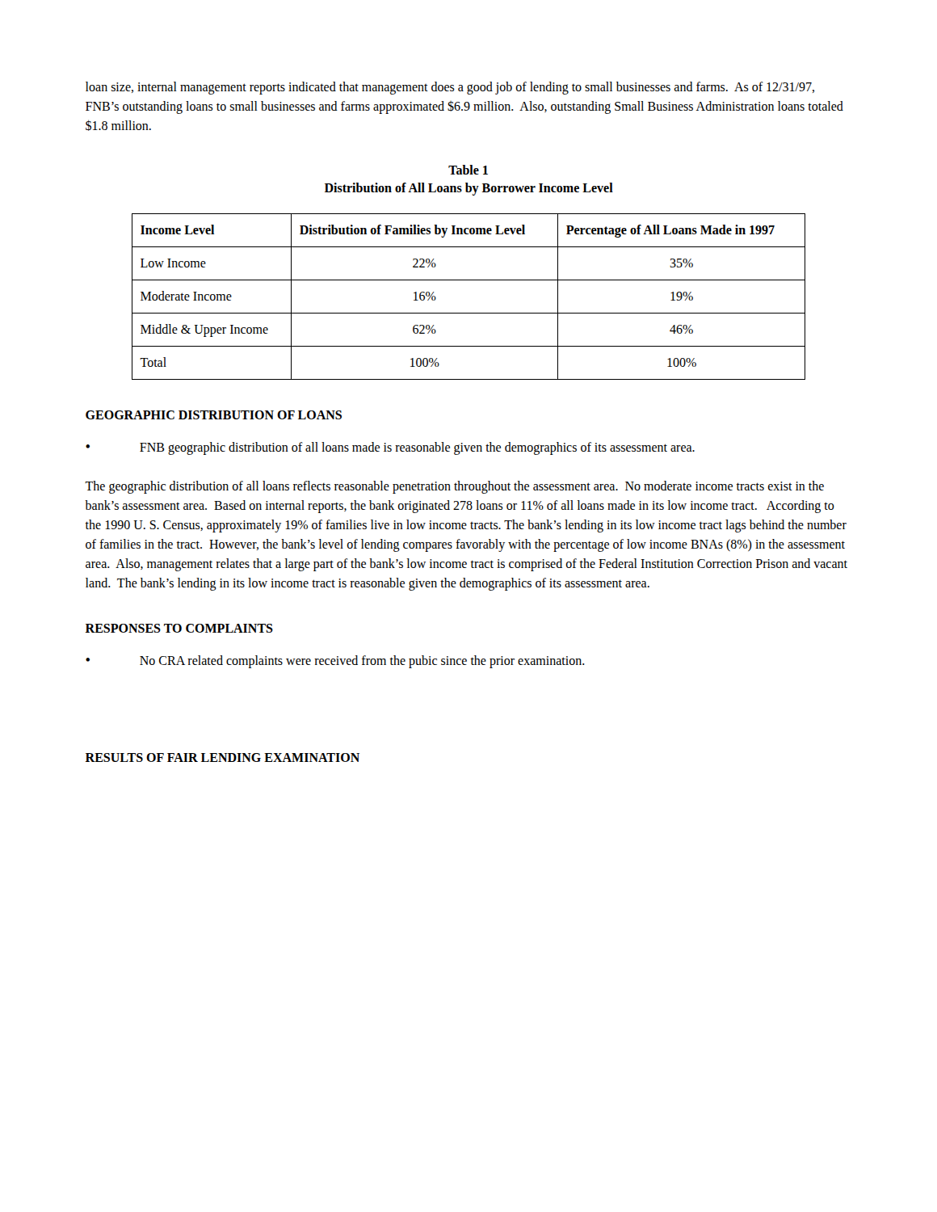loan size, internal management reports indicated that management does a good job of lending to small businesses and farms. As of 12/31/97, FNB’s outstanding loans to small businesses and farms approximated $6.9 million. Also, outstanding Small Business Administration loans totaled $1.8 million.
Table 1
Distribution of All Loans by Borrower Income Level
| Income Level | Distribution of Families by Income Level | Percentage of All Loans Made in 1997 |
| --- | --- | --- |
| Low Income | 22% | 35% |
| Moderate Income | 16% | 19% |
| Middle & Upper Income | 62% | 46% |
| Total | 100% | 100% |
GEOGRAPHIC DISTRIBUTION OF LOANS
FNB geographic distribution of all loans made is reasonable given the demographics of its assessment area.
The geographic distribution of all loans reflects reasonable penetration throughout the assessment area. No moderate income tracts exist in the bank’s assessment area. Based on internal reports, the bank originated 278 loans or 11% of all loans made in its low income tract. According to the 1990 U. S. Census, approximately 19% of families live in low income tracts. The bank’s lending in its low income tract lags behind the number of families in the tract. However, the bank’s level of lending compares favorably with the percentage of low income BNAs (8%) in the assessment area. Also, management relates that a large part of the bank’s low income tract is comprised of the Federal Institution Correction Prison and vacant land. The bank’s lending in its low income tract is reasonable given the demographics of its assessment area.
RESPONSES TO COMPLAINTS
No CRA related complaints were received from the pubic since the prior examination.
RESULTS OF FAIR LENDING EXAMINATION